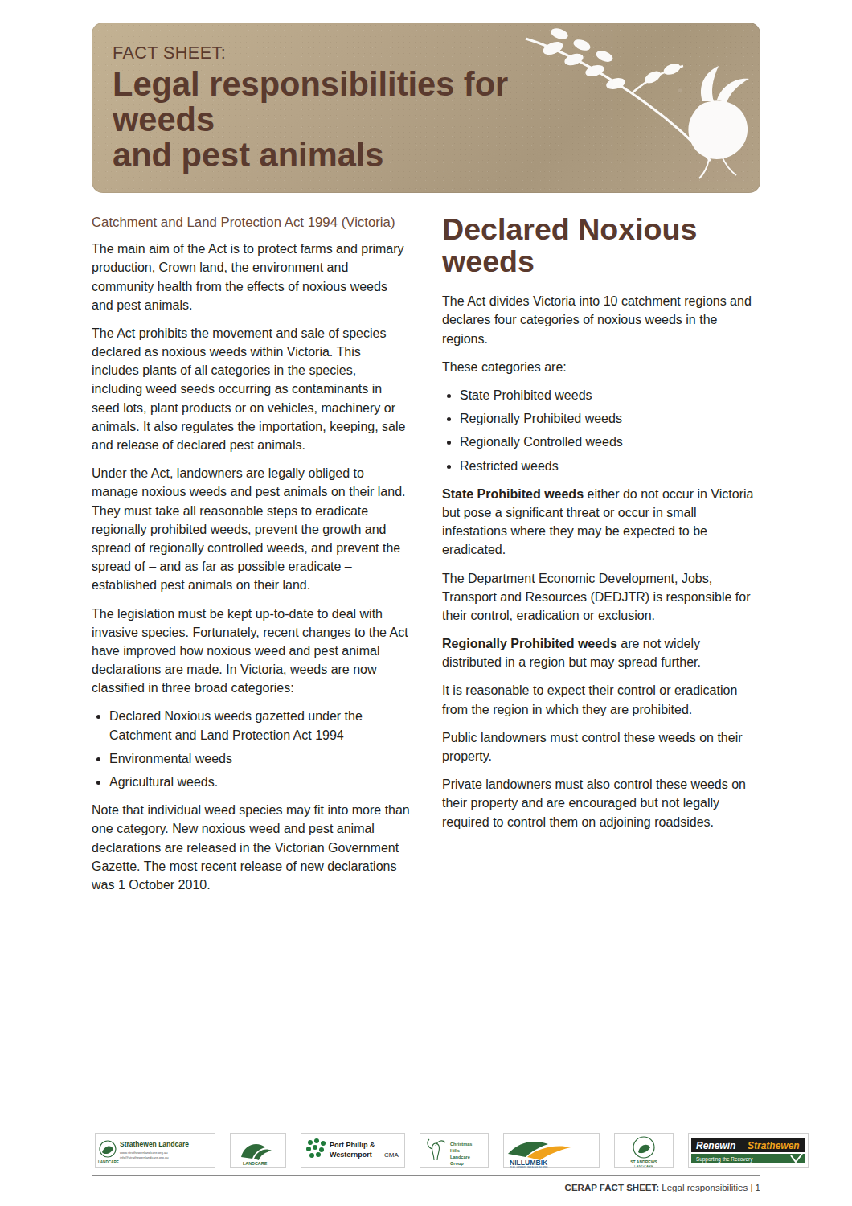FACT SHEET:
Legal responsibilities for weeds
and pest animals
Catchment and Land Protection Act 1994 (Victoria)
The main aim of the Act is to protect farms and primary production, Crown land, the environment and community health from the effects of noxious weeds and pest animals.
The Act prohibits the movement and sale of species declared as noxious weeds within Victoria. This includes plants of all categories in the species, including weed seeds occurring as contaminants in seed lots, plant products or on vehicles, machinery or animals. It also regulates the importation, keeping, sale and release of declared pest animals.
Under the Act, landowners are legally obliged to manage noxious weeds and pest animals on their land. They must take all reasonable steps to eradicate regionally prohibited weeds, prevent the growth and spread of regionally controlled weeds, and prevent the spread of – and as far as possible eradicate – established pest animals on their land.
The legislation must be kept up-to-date to deal with invasive species. Fortunately, recent changes to the Act have improved how noxious weed and pest animal declarations are made. In Victoria, weeds are now classified in three broad categories:
Declared Noxious weeds gazetted under the Catchment and Land Protection Act 1994
Environmental weeds
Agricultural weeds.
Note that individual weed species may fit into more than one category. New noxious weed and pest animal declarations are released in the Victorian Government Gazette. The most recent release of new declarations was 1 October 2010.
Declared Noxious weeds
The Act divides Victoria into 10 catchment regions and declares four categories of noxious weeds in the regions.
These categories are:
State Prohibited weeds
Regionally Prohibited weeds
Regionally Controlled weeds
Restricted weeds
State Prohibited weeds either do not occur in Victoria but pose a significant threat or occur in small infestations where they may be expected to be eradicated.
The Department Economic Development, Jobs, Transport and Resources (DEDJTR) is responsible for their control, eradication or exclusion.
Regionally Prohibited weeds are not widely distributed in a region but may spread further.
It is reasonable to expect their control or eradication from the region in which they are prohibited.
Public landowners must control these weeds on their property.
Private landowners must also control these weeds on their property and are encouraged but not legally required to control them on adjoining roadsides.
Strathewen Landcare www.strathewenlandcare.org.au info@strathewenlandcare.org.au LANDCARE
LANDCARE
Port Phillip & Westernport CMA
Christmas Hills Landcare Group
NILLUMBIK THE GREEN WEDGE SHIRE
ST ANDREWS LANDCARE
Renewin Strathewen Supporting the Recovery
CERAP FACT SHEET: Legal responsibilities | 1